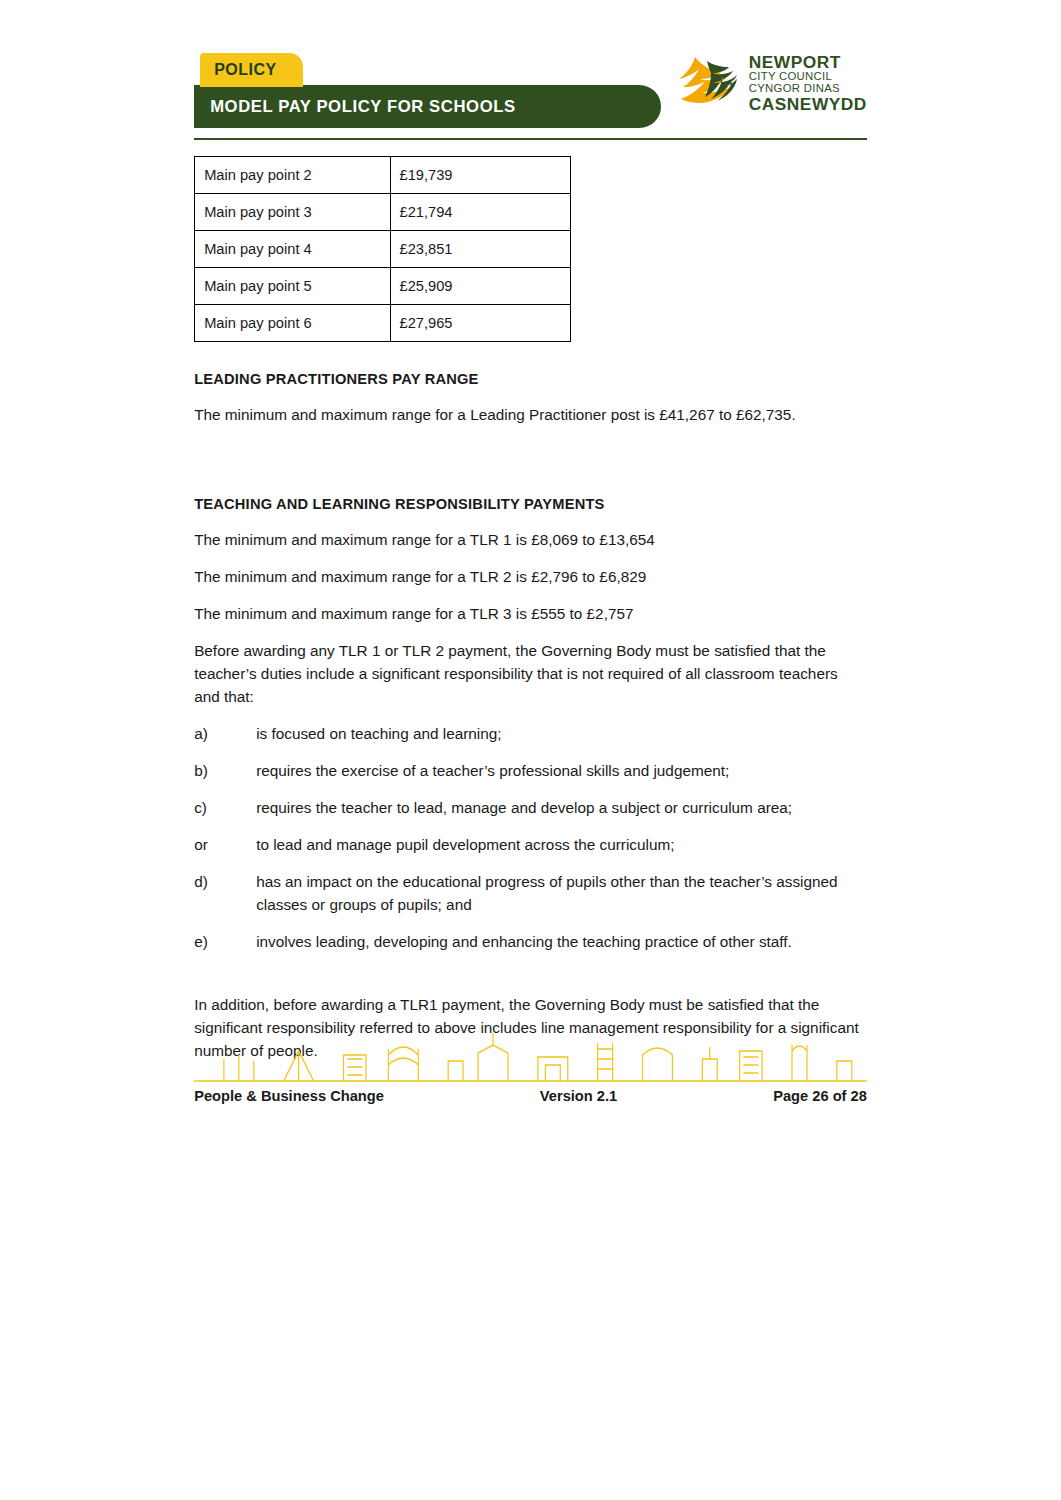POLICY
MODEL PAY POLICY FOR SCHOOLS
NEWPORT
CITY COUNCIL
CYNGOR DINAS
CASNEWYDD
| Main pay point 2 | £19,739 |
| Main pay point 3 | £21,794 |
| Main pay point 4 | £23,851 |
| Main pay point 5 | £25,909 |
| Main pay point 6 | £27,965 |
LEADING PRACTITIONERS PAY RANGE
The minimum and maximum range for a Leading Practitioner post is £41,267 to £62,735.
TEACHING AND LEARNING RESPONSIBILITY PAYMENTS
The minimum and maximum range for a TLR 1 is £8,069 to £13,654
The minimum and maximum range for a TLR 2 is £2,796 to £6,829
The minimum and maximum range for a TLR 3 is £555 to £2,757
Before awarding any TLR 1 or TLR 2 payment, the Governing Body must be satisfied that the teacher’s duties include a significant responsibility that is not required of all classroom teachers and that:
a)
is focused on teaching and learning;
b)
requires the exercise of a teacher’s professional skills and judgement;
c)
requires the teacher to lead, manage and develop a subject or curriculum area;
or
to lead and manage pupil development across the curriculum;
d)
has an impact on the educational progress of pupils other than the teacher’s assigned classes or groups of pupils; and
e)
involves leading, developing and enhancing the teaching practice of other staff.
In addition, before awarding a TLR1 payment, the Governing Body must be satisfied that the significant responsibility referred to above includes line management responsibility for a significant number of people.
People & Business Change
Version 2.1
Page 26 of 28